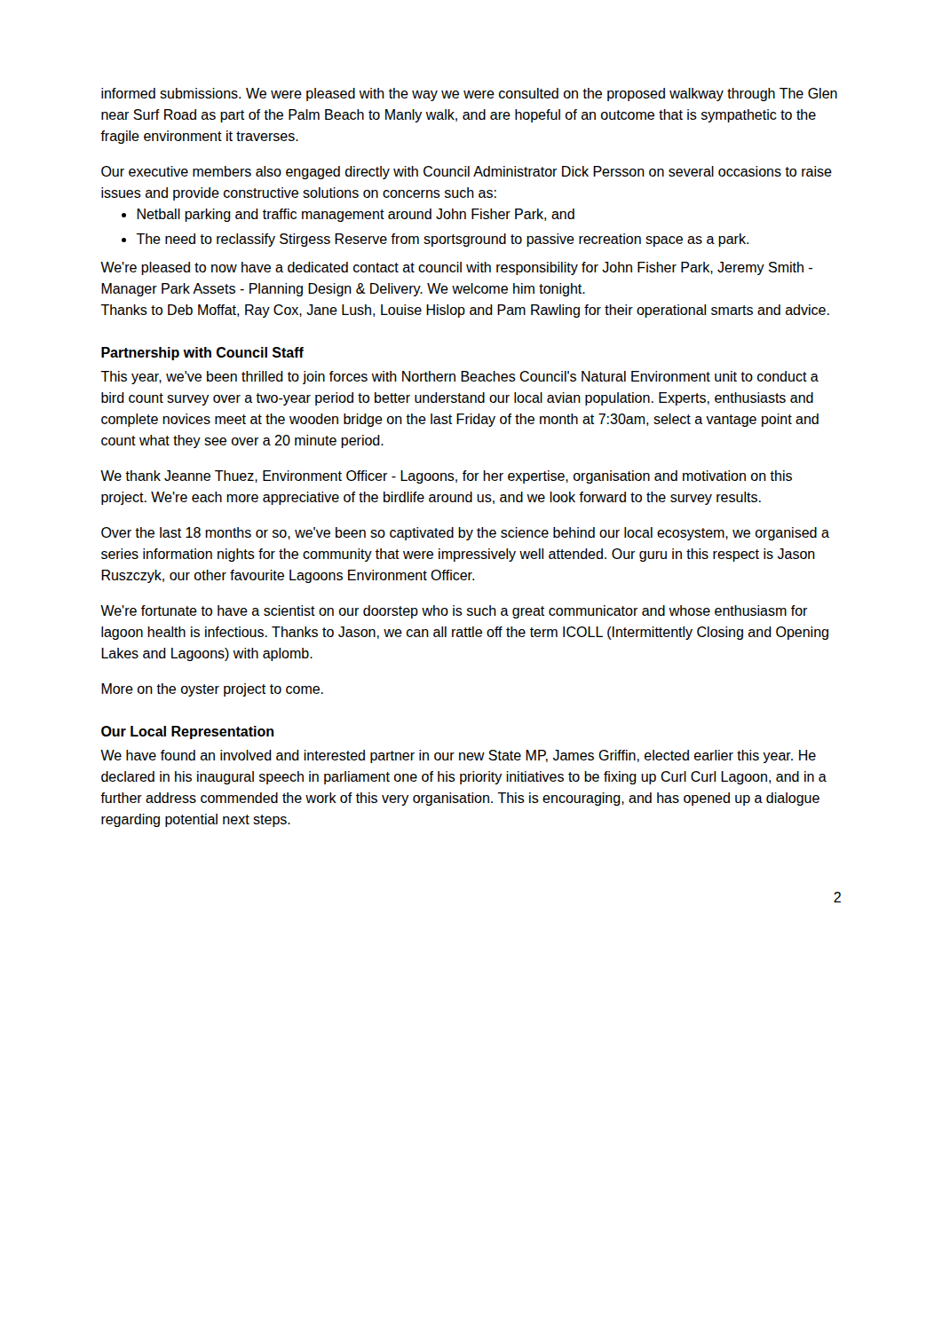informed submissions. We were pleased with the way we were consulted on the proposed walkway through The Glen near Surf Road as part of the Palm Beach to Manly walk, and are hopeful of an outcome that is sympathetic to the fragile environment it traverses.
Our executive members also engaged directly with Council Administrator Dick Persson on several occasions to raise issues and provide constructive solutions on concerns such as:
Netball parking and traffic management around John Fisher Park, and
The need to reclassify Stirgess Reserve from sportsground to passive recreation space as a park.
We're pleased to now have a dedicated contact at council with responsibility for John Fisher Park, Jeremy Smith - Manager Park Assets - Planning Design & Delivery. We welcome him tonight.
Thanks to Deb Moffat, Ray Cox, Jane Lush, Louise Hislop and Pam Rawling for their operational smarts and advice.
Partnership with Council Staff
This year, we've been thrilled to join forces with Northern Beaches Council's Natural Environment unit to conduct a bird count survey over a two-year period to better understand our local avian population. Experts, enthusiasts and complete novices meet at the wooden bridge on the last Friday of the month at 7:30am, select a vantage point and count what they see over a 20 minute period.
We thank Jeanne Thuez, Environment Officer - Lagoons, for her expertise, organisation and motivation on this project. We're each more appreciative of the birdlife around us, and we look forward to the survey results.
Over the last 18 months or so, we've been so captivated by the science behind our local ecosystem, we organised a series information nights for the community that were impressively well attended. Our guru in this respect is Jason Ruszczyk, our other favourite Lagoons Environment Officer.
We're fortunate to have a scientist on our doorstep who is such a great communicator and whose enthusiasm for lagoon health is infectious. Thanks to Jason, we can all rattle off the term ICOLL (Intermittently Closing and Opening Lakes and Lagoons) with aplomb.
More on the oyster project to come.
Our Local Representation
We have found an involved and interested partner in our new State MP, James Griffin, elected earlier this year. He declared in his inaugural speech in parliament one of his priority initiatives to be fixing up Curl Curl Lagoon, and in a further address commended the work of this very organisation. This is encouraging, and has opened up a dialogue regarding potential next steps.
2